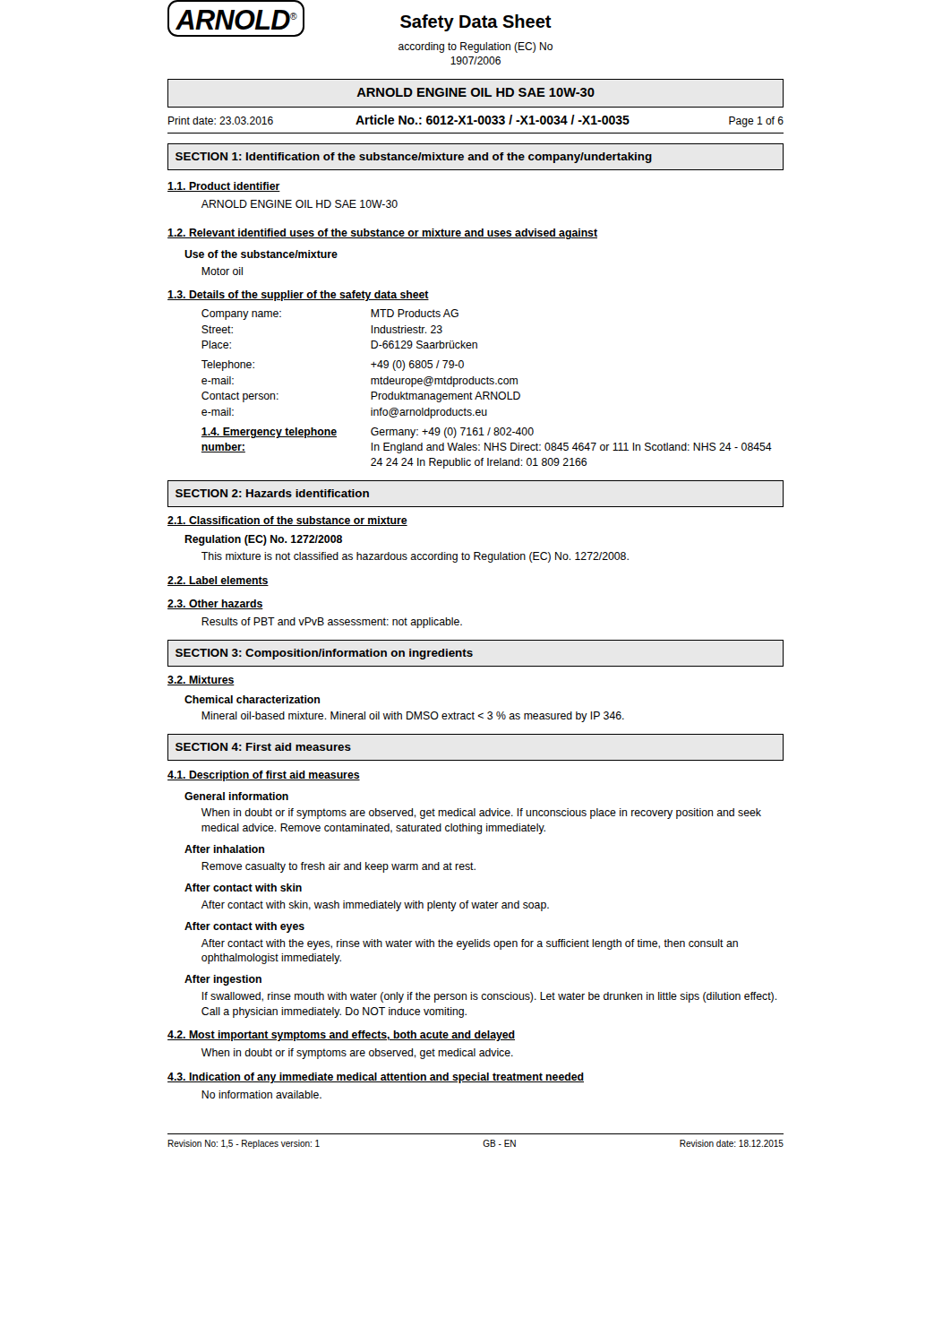ARNOLD®
Safety Data Sheet
according to Regulation (EC) No 1907/2006
ARNOLD ENGINE OIL HD SAE 10W-30
Print date: 23.03.2016
Article No.: 6012-X1-0033 / -X1-0034 / -X1-0035
Page 1 of 6
SECTION 1: Identification of the substance/mixture and of the company/undertaking
1.1. Product identifier
ARNOLD ENGINE OIL HD SAE 10W-30
1.2. Relevant identified uses of the substance or mixture and uses advised against
Use of the substance/mixture
Motor oil
1.3. Details of the supplier of the safety data sheet
| Company name: | MTD Products AG |
| Street: | Industriestr. 23 |
| Place: | D-66129 Saarbrücken |
| Telephone: | +49 (0) 6805 / 79-0 |
| e-mail: | mtdeurope@mtdproducts.com |
| Contact person: | Produktmanagement ARNOLD |
| e-mail: | info@arnoldproducts.eu |
| 1.4. Emergency telephone number: | Germany: +49 (0) 7161 / 802-400 In England and Wales: NHS Direct: 0845 4647 or 111 In Scotland: NHS 24 - 08454 24 24 24 In Republic of Ireland: 01 809 2166 |
SECTION 2: Hazards identification
2.1. Classification of the substance or mixture
Regulation (EC) No. 1272/2008
This mixture is not classified as hazardous according to Regulation (EC) No. 1272/2008.
2.2. Label elements
2.3. Other hazards
Results of PBT and vPvB assessment: not applicable.
SECTION 3: Composition/information on ingredients
3.2. Mixtures
Chemical characterization
Mineral oil-based mixture. Mineral oil with DMSO extract < 3 % as measured by IP 346.
SECTION 4: First aid measures
4.1. Description of first aid measures
General information
When in doubt or if symptoms are observed, get medical advice. If unconscious place in recovery position and seek medical advice. Remove contaminated, saturated clothing immediately.
After inhalation
Remove casualty to fresh air and keep warm and at rest.
After contact with skin
After contact with skin, wash immediately with plenty of water and soap.
After contact with eyes
After contact with the eyes, rinse with water with the eyelids open for a sufficient length of time, then consult an ophthalmologist immediately.
After ingestion
If swallowed, rinse mouth with water (only if the person is conscious). Let water be drunken in little sips (dilution effect). Call a physician immediately. Do NOT induce vomiting.
4.2. Most important symptoms and effects, both acute and delayed
When in doubt or if symptoms are observed, get medical advice.
4.3. Indication of any immediate medical attention and special treatment needed
No information available.
Revision No: 1,5 - Replaces version: 1
GB - EN
Revision date: 18.12.2015